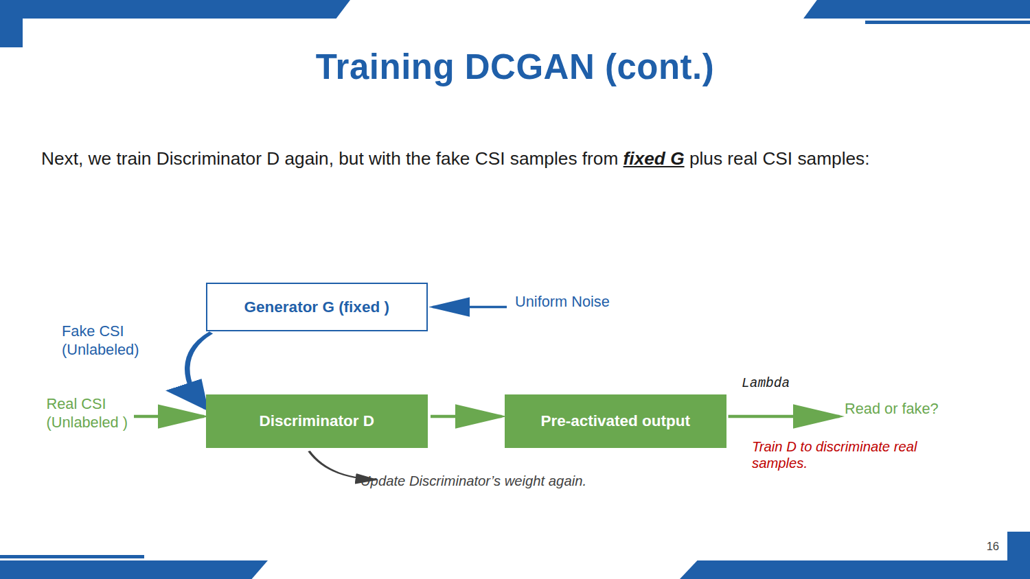Training DCGAN (cont.)
Next, we train Discriminator D again, but with the fake CSI samples from fixed G plus real CSI samples:
Generator G (fixed )
Discriminator D
Pre-activated output
Uniform Noise
Fake CSI
(Unlabeled)
Real CSI
(Unlabeled )
Lambda
Read or fake?
Train D to discriminate real
samples.
Update Discriminator’s weight again.
16
IEEE Global Communications Conference 2020